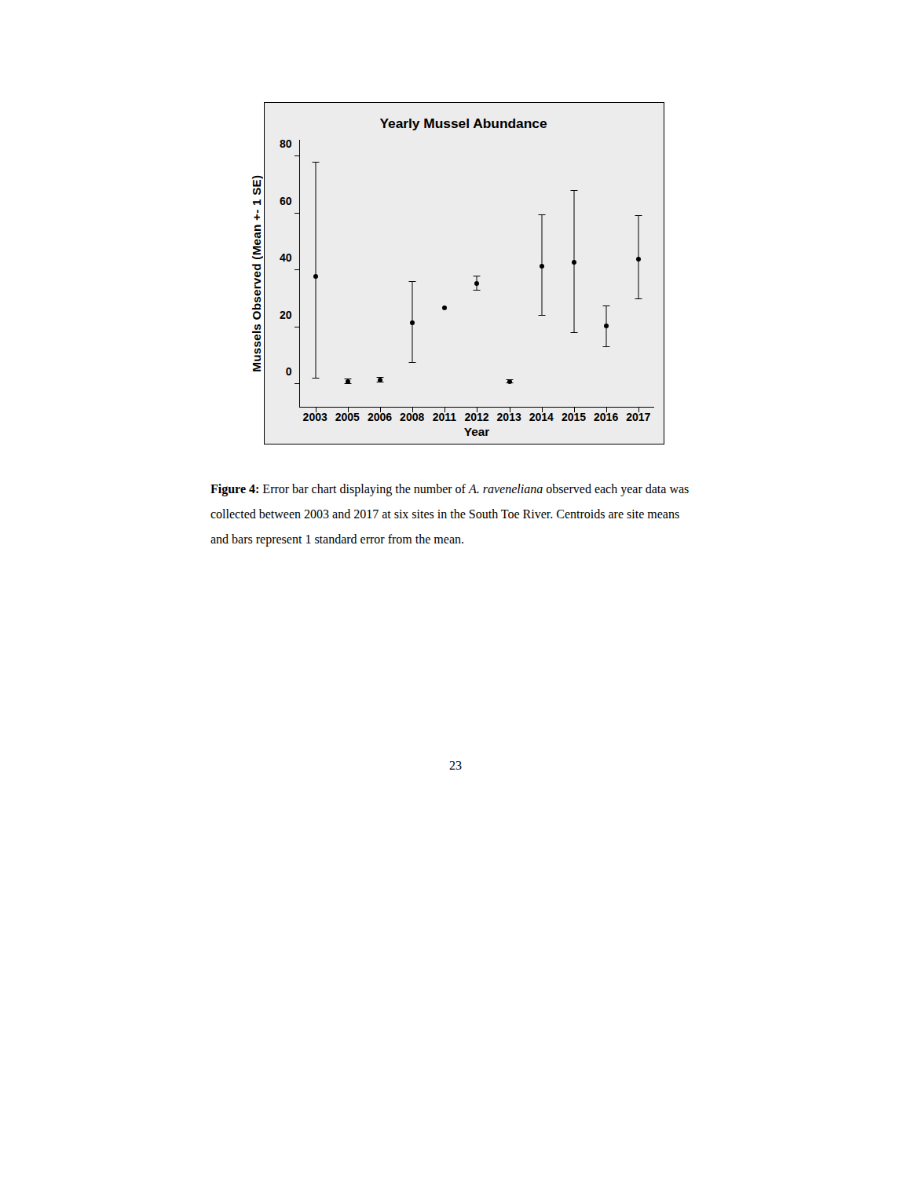Mussels Observed (Mean +- 1 SE)
Yearly Mussel Abundance
80
60
40
20
0
2003 2005 2006 2008 2011 2012 2013 2014 2015 2016 2017
Year
Figure 4: Error bar chart displaying the number of A. raveneliana observed each year data was collected between 2003 and 2017 at six sites in the South Toe River. Centroids are site means and bars represent 1 standard error from the mean.
23